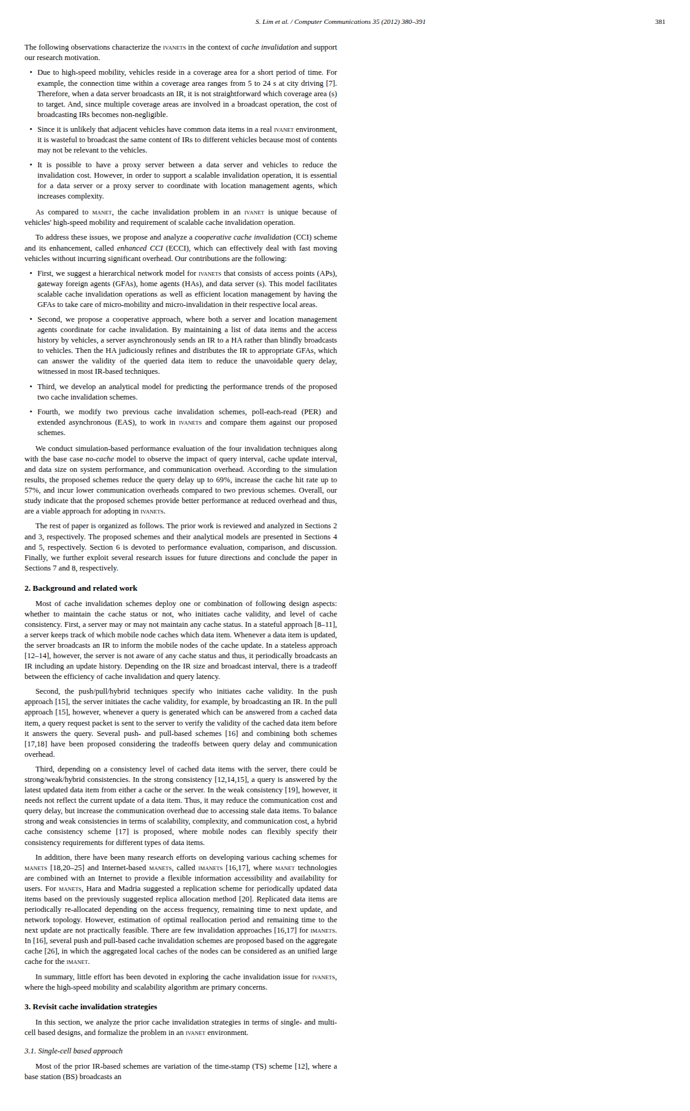S. Lim et al. / Computer Communications 35 (2012) 380–391 381
The following observations characterize the ivanets in the context of cache invalidation and support our research motivation.
Due to high-speed mobility, vehicles reside in a coverage area for a short period of time. For example, the connection time within a coverage area ranges from 5 to 24 s at city driving [7]. Therefore, when a data server broadcasts an IR, it is not straightforward which coverage area (s) to target. And, since multiple coverage areas are involved in a broadcast operation, the cost of broadcasting IRs becomes non-negligible.
Since it is unlikely that adjacent vehicles have common data items in a real ivanet environment, it is wasteful to broadcast the same content of IRs to different vehicles because most of contents may not be relevant to the vehicles.
It is possible to have a proxy server between a data server and vehicles to reduce the invalidation cost. However, in order to support a scalable invalidation operation, it is essential for a data server or a proxy server to coordinate with location management agents, which increases complexity.
As compared to manet, the cache invalidation problem in an ivanet is unique because of vehicles' high-speed mobility and requirement of scalable cache invalidation operation.
To address these issues, we propose and analyze a cooperative cache invalidation (CCI) scheme and its enhancement, called enhanced CCI (ECCI), which can effectively deal with fast moving vehicles without incurring significant overhead. Our contributions are the following:
First, we suggest a hierarchical network model for ivanets that consists of access points (APs), gateway foreign agents (GFAs), home agents (HAs), and data server (s). This model facilitates scalable cache invalidation operations as well as efficient location management by having the GFAs to take care of micro-mobility and micro-invalidation in their respective local areas.
Second, we propose a cooperative approach, where both a server and location management agents coordinate for cache invalidation. By maintaining a list of data items and the access history by vehicles, a server asynchronously sends an IR to a HA rather than blindly broadcasts to vehicles. Then the HA judiciously refines and distributes the IR to appropriate GFAs, which can answer the validity of the queried data item to reduce the unavoidable query delay, witnessed in most IR-based techniques.
Third, we develop an analytical model for predicting the performance trends of the proposed two cache invalidation schemes.
Fourth, we modify two previous cache invalidation schemes, poll-each-read (PER) and extended asynchronous (EAS), to work in ivanets and compare them against our proposed schemes.
We conduct simulation-based performance evaluation of the four invalidation techniques along with the base case no-cache model to observe the impact of query interval, cache update interval, and data size on system performance, and communication overhead. According to the simulation results, the proposed schemes reduce the query delay up to 69%, increase the cache hit rate up to 57%, and incur lower communication overheads compared to two previous schemes. Overall, our study indicate that the proposed schemes provide better performance at reduced overhead and thus, are a viable approach for adopting in ivanets.
The rest of paper is organized as follows. The prior work is reviewed and analyzed in Sections 2 and 3, respectively. The proposed schemes and their analytical models are presented in Sections 4 and 5, respectively. Section 6 is devoted to performance evaluation, comparison, and discussion. Finally, we further exploit several research issues for future directions and conclude the paper in Sections 7 and 8, respectively.
2. Background and related work
Most of cache invalidation schemes deploy one or combination of following design aspects: whether to maintain the cache status or not, who initiates cache validity, and level of cache consistency. First, a server may or may not maintain any cache status. In a stateful approach [8–11], a server keeps track of which mobile node caches which data item. Whenever a data item is updated, the server broadcasts an IR to inform the mobile nodes of the cache update. In a stateless approach [12–14], however, the server is not aware of any cache status and thus, it periodically broadcasts an IR including an update history. Depending on the IR size and broadcast interval, there is a tradeoff between the efficiency of cache invalidation and query latency.
Second, the push/pull/hybrid techniques specify who initiates cache validity. In the push approach [15], the server initiates the cache validity, for example, by broadcasting an IR. In the pull approach [15], however, whenever a query is generated which can be answered from a cached data item, a query request packet is sent to the server to verify the validity of the cached data item before it answers the query. Several push- and pull-based schemes [16] and combining both schemes [17,18] have been proposed considering the tradeoffs between query delay and communication overhead.
Third, depending on a consistency level of cached data items with the server, there could be strong/weak/hybrid consistencies. In the strong consistency [12,14,15], a query is answered by the latest updated data item from either a cache or the server. In the weak consistency [19], however, it needs not reflect the current update of a data item. Thus, it may reduce the communication cost and query delay, but increase the communication overhead due to accessing stale data items. To balance strong and weak consistencies in terms of scalability, complexity, and communication cost, a hybrid cache consistency scheme [17] is proposed, where mobile nodes can flexibly specify their consistency requirements for different types of data items.
In addition, there have been many research efforts on developing various caching schemes for manets [18,20–25] and Internet-based manets, called imanets [16,17], where manet technologies are combined with an Internet to provide a flexible information accessibility and availability for users. For manets, Hara and Madria suggested a replication scheme for periodically updated data items based on the previously suggested replica allocation method [20]. Replicated data items are periodically re-allocated depending on the access frequency, remaining time to next update, and network topology. However, estimation of optimal reallocation period and remaining time to the next update are not practically feasible. There are few invalidation approaches [16,17] for imanets. In [16], several push and pull-based cache invalidation schemes are proposed based on the aggregate cache [26], in which the aggregated local caches of the nodes can be considered as an unified large cache for the imanet.
In summary, little effort has been devoted in exploring the cache invalidation issue for ivanets, where the high-speed mobility and scalability algorithm are primary concerns.
3. Revisit cache invalidation strategies
In this section, we analyze the prior cache invalidation strategies in terms of single- and multi-cell based designs, and formalize the problem in an ivanet environment.
3.1. Single-cell based approach
Most of the prior IR-based schemes are variation of the time-stamp (TS) scheme [12], where a base station (BS) broadcasts an